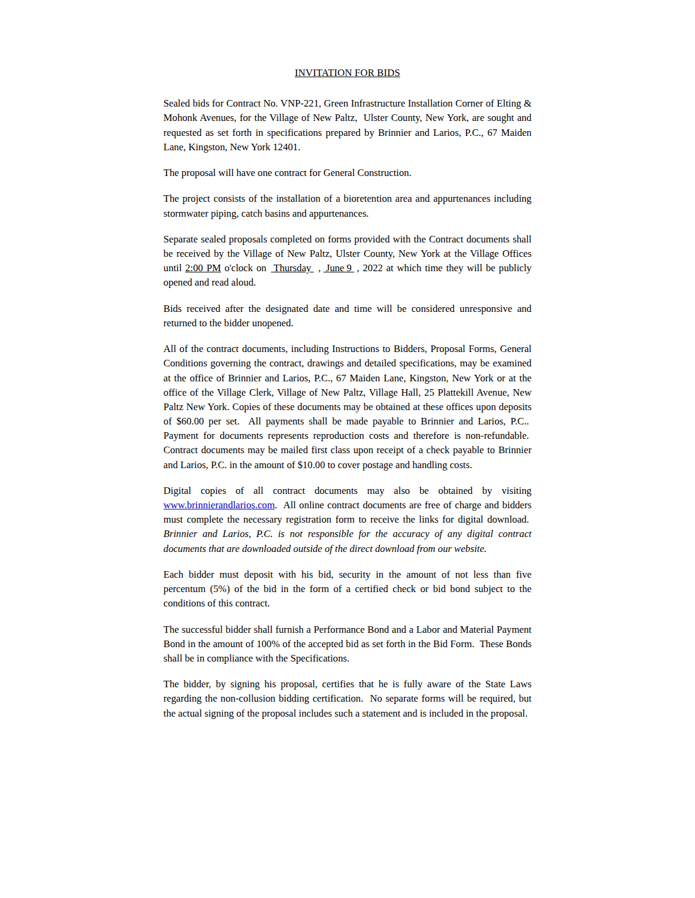INVITATION FOR BIDS
Sealed bids for Contract No. VNP-221, Green Infrastructure Installation Corner of Elting & Mohonk Avenues, for the Village of New Paltz, Ulster County, New York, are sought and requested as set forth in specifications prepared by Brinnier and Larios, P.C., 67 Maiden Lane, Kingston, New York 12401.
The proposal will have one contract for General Construction.
The project consists of the installation of a bioretention area and appurtenances including stormwater piping, catch basins and appurtenances.
Separate sealed proposals completed on forms provided with the Contract documents shall be received by the Village of New Paltz, Ulster County, New York at the Village Offices until 2:00 PM o'clock on Thursday , June 9 , 2022 at which time they will be publicly opened and read aloud.
Bids received after the designated date and time will be considered unresponsive and returned to the bidder unopened.
All of the contract documents, including Instructions to Bidders, Proposal Forms, General Conditions governing the contract, drawings and detailed specifications, may be examined at the office of Brinnier and Larios, P.C., 67 Maiden Lane, Kingston, New York or at the office of the Village Clerk, Village of New Paltz, Village Hall, 25 Plattekill Avenue, New Paltz New York. Copies of these documents may be obtained at these offices upon deposits of $60.00 per set. All payments shall be made payable to Brinnier and Larios, P.C.. Payment for documents represents reproduction costs and therefore is non-refundable. Contract documents may be mailed first class upon receipt of a check payable to Brinnier and Larios, P.C. in the amount of $10.00 to cover postage and handling costs.
Digital copies of all contract documents may also be obtained by visiting www.brinnierandlarios.com. All online contract documents are free of charge and bidders must complete the necessary registration form to receive the links for digital download. Brinnier and Larios, P.C. is not responsible for the accuracy of any digital contract documents that are downloaded outside of the direct download from our website.
Each bidder must deposit with his bid, security in the amount of not less than five percentum (5%) of the bid in the form of a certified check or bid bond subject to the conditions of this contract.
The successful bidder shall furnish a Performance Bond and a Labor and Material Payment Bond in the amount of 100% of the accepted bid as set forth in the Bid Form. These Bonds shall be in compliance with the Specifications.
The bidder, by signing his proposal, certifies that he is fully aware of the State Laws regarding the non-collusion bidding certification. No separate forms will be required, but the actual signing of the proposal includes such a statement and is included in the proposal.